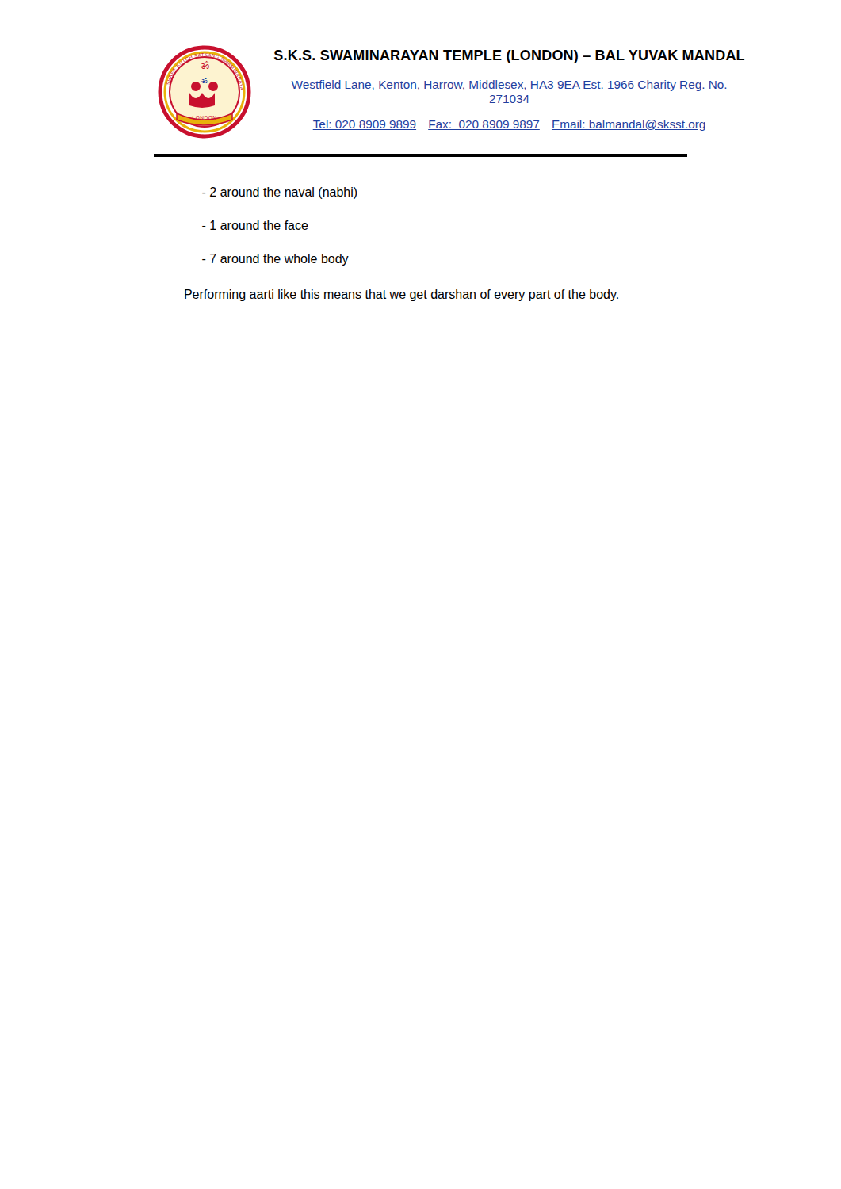ॐ ॐ LONDON SHREE KUTCH SATSANG SWAMINARAYAN TEMPLE
S.K.S. SWAMINARAYAN TEMPLE (LONDON) – BAL YUVAK MANDAL
Westfield Lane, Kenton, Harrow, Middlesex, HA3 9EA Est. 1966 Charity Reg. No. 271034
Tel: 020 8909 9899 Fax: 020 8909 9897 Email: balmandal@sksst.org
- 2 around the naval (nabhi)
- 1 around the face
- 7 around the whole body
Performing aarti like this means that we get darshan of every part of the body.